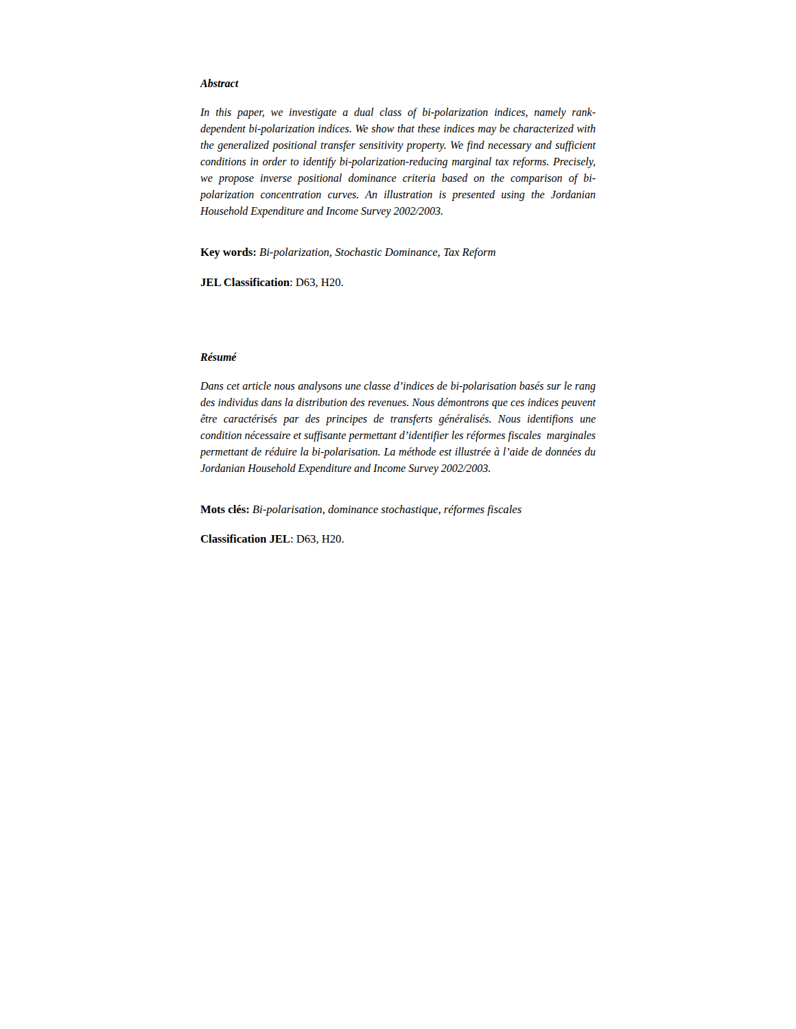Abstract
In this paper, we investigate a dual class of bi-polarization indices, namely rank-dependent bi-polarization indices. We show that these indices may be characterized with the generalized positional transfer sensitivity property. We find necessary and sufficient conditions in order to identify bi-polarization-reducing marginal tax reforms. Precisely, we propose inverse positional dominance criteria based on the comparison of bi-polarization concentration curves. An illustration is presented using the Jordanian Household Expenditure and Income Survey 2002/2003.
Key words: Bi-polarization, Stochastic Dominance, Tax Reform
JEL Classification: D63, H20.
Résumé
Dans cet article nous analysons une classe d’indices de bi-polarisation basés sur le rang des individus dans la distribution des revenues. Nous démontrons que ces indices peuvent être caractérisés par des principes de transferts généralisés. Nous identifions une condition nécessaire et suffisante permettant d’identifier les réformes fiscales marginales permettant de réduire la bi-polarisation. La méthode est illustrée à l’aide de données du Jordanian Household Expenditure and Income Survey 2002/2003.
Mots clés: Bi-polarisation, dominance stochastique, réformes fiscales
Classification JEL: D63, H20.